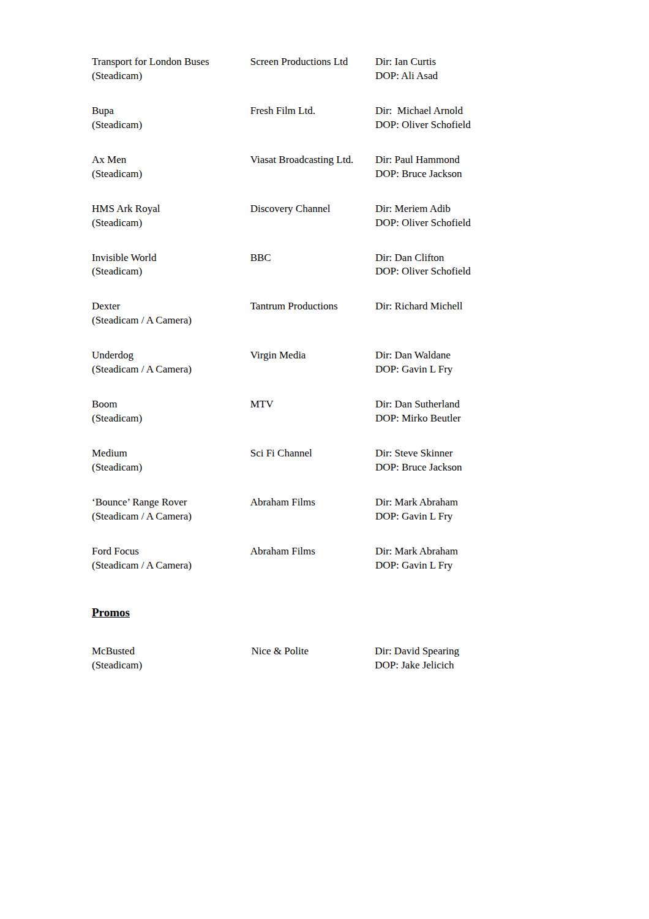| Transport for London Buses (Steadicam) | Screen Productions Ltd | Dir: Ian Curtis DOP: Ali Asad |
| Bupa (Steadicam) | Fresh Film Ltd. | Dir: Michael Arnold DOP: Oliver Schofield |
| Ax Men (Steadicam) | Viasat Broadcasting Ltd. | Dir: Paul Hammond DOP: Bruce Jackson |
| HMS Ark Royal (Steadicam) | Discovery Channel | Dir: Meriem Adib DOP: Oliver Schofield |
| Invisible World (Steadicam) | BBC | Dir: Dan Clifton DOP: Oliver Schofield |
| Dexter (Steadicam / A Camera) | Tantrum Productions | Dir: Richard Michell |
| Underdog (Steadicam / A Camera) | Virgin Media | Dir: Dan Waldane DOP: Gavin L Fry |
| Boom (Steadicam) | MTV | Dir: Dan Sutherland DOP: Mirko Beutler |
| Medium (Steadicam) | Sci Fi Channel | Dir: Steve Skinner DOP: Bruce Jackson |
| ‘Bounce’ Range Rover (Steadicam / A Camera) | Abraham Films | Dir: Mark Abraham DOP: Gavin L Fry |
| Ford Focus (Steadicam / A Camera) | Abraham Films | Dir: Mark Abraham DOP: Gavin L Fry |
Promos
| McBusted (Steadicam) | Nice & Polite | Dir: David Spearing DOP: Jake Jelicich |